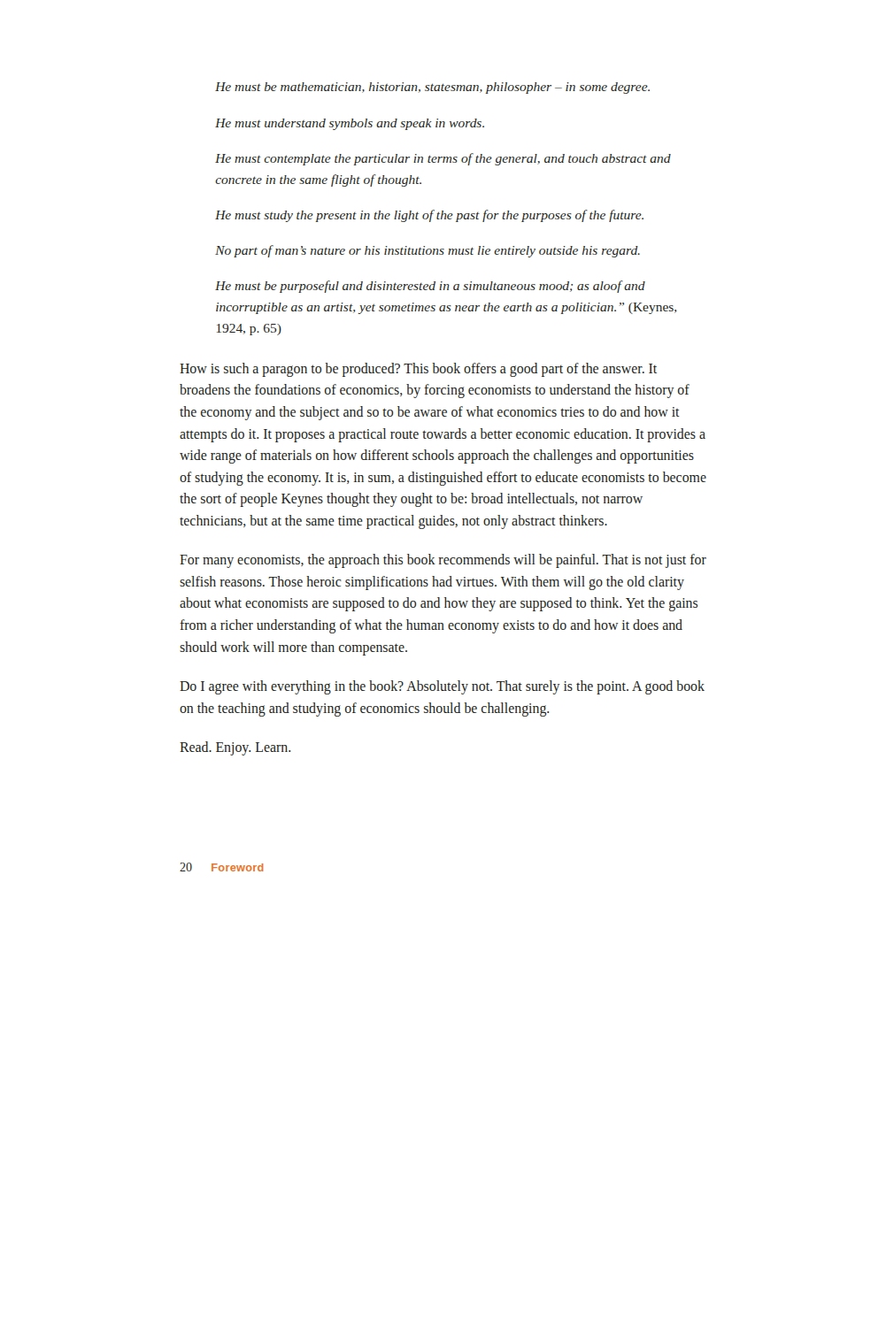He must be mathematician, historian, statesman, philosopher – in some degree.
He must understand symbols and speak in words.
He must contemplate the particular in terms of the general, and touch abstract and concrete in the same flight of thought.
He must study the present in the light of the past for the purposes of the future.
No part of man’s nature or his institutions must lie entirely outside his regard.
He must be purposeful and disinterested in a simultaneous mood; as aloof and incorruptible as an artist, yet sometimes as near the earth as a politician.” (Keynes, 1924, p. 65)
How is such a paragon to be produced? This book offers a good part of the answer. It broadens the foundations of economics, by forcing economists to understand the history of the economy and the subject and so to be aware of what economics tries to do and how it attempts do it. It proposes a practical route towards a better economic education. It provides a wide range of materials on how different schools approach the challenges and opportunities of studying the economy. It is, in sum, a distinguished effort to educate economists to become the sort of people Keynes thought they ought to be: broad intellectuals, not narrow technicians, but at the same time practical guides, not only abstract thinkers.
For many economists, the approach this book recommends will be painful. That is not just for selfish reasons. Those heroic simplifications had virtues. With them will go the old clarity about what economists are supposed to do and how they are supposed to think. Yet the gains from a richer understanding of what the human economy exists to do and how it does and should work will more than compensate.
Do I agree with everything in the book? Absolutely not. That surely is the point. A good book on the teaching and studying of economics should be challenging.
Read. Enjoy. Learn.
20 Foreword